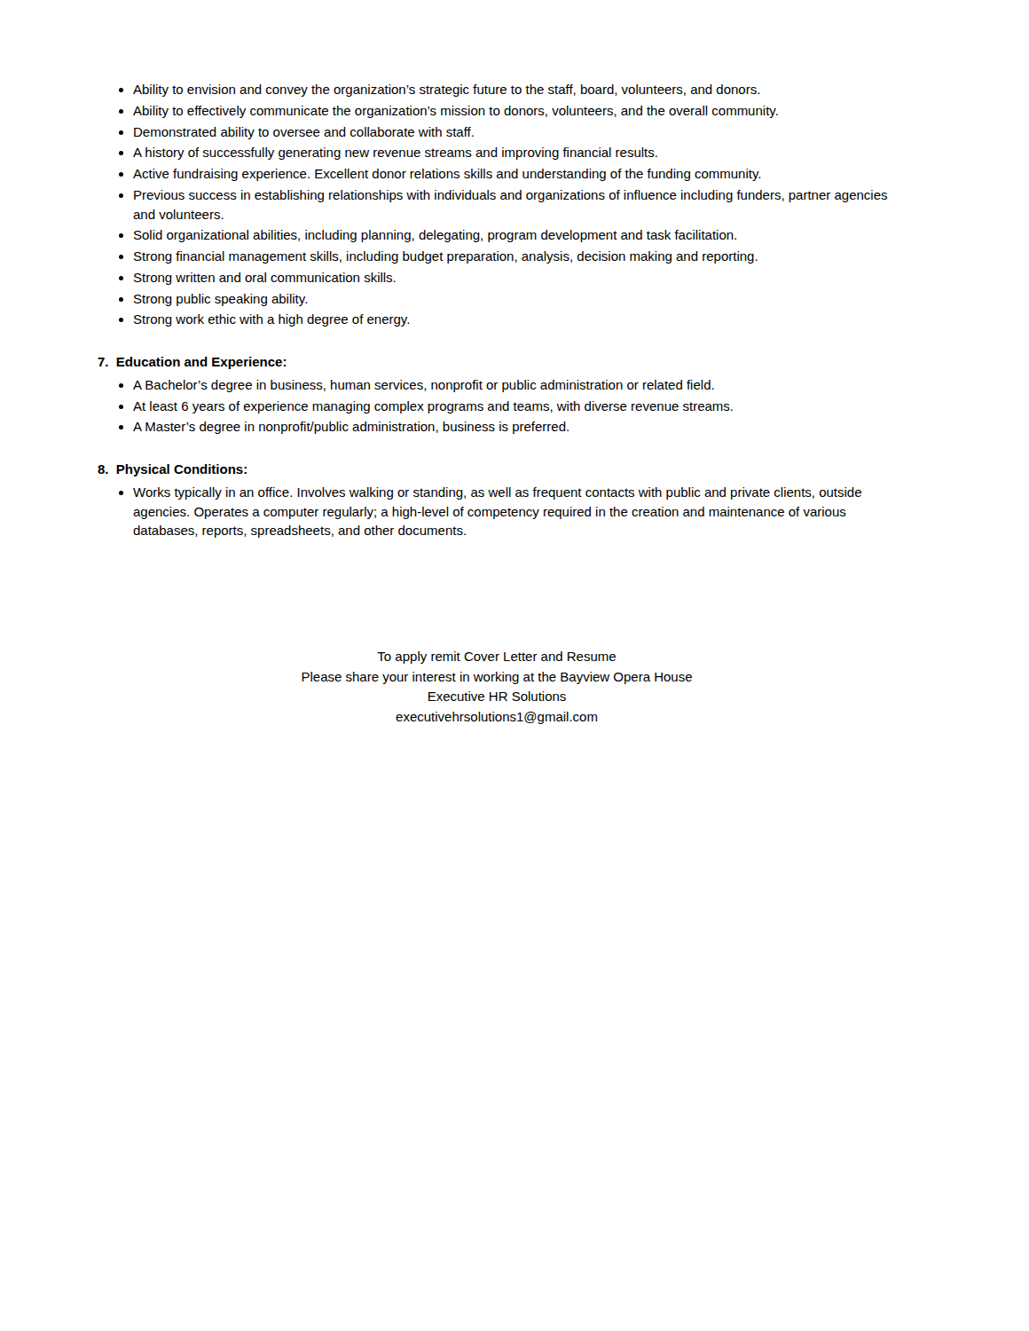Ability to envision and convey the organization’s strategic future to the staff, board, volunteers, and donors.
Ability to effectively communicate the organization’s mission to donors, volunteers, and the overall community.
Demonstrated ability to oversee and collaborate with staff.
A history of successfully generating new revenue streams and improving financial results.
Active fundraising experience. Excellent donor relations skills and understanding of the funding community.
Previous success in establishing relationships with individuals and organizations of influence including funders, partner agencies and volunteers.
Solid organizational abilities, including planning, delegating, program development and task facilitation.
Strong financial management skills, including budget preparation, analysis, decision making and reporting.
Strong written and oral communication skills.
Strong public speaking ability.
Strong work ethic with a high degree of energy.
7. Education and Experience:
A Bachelor’s degree in business, human services, nonprofit or public administration or related field.
At least 6 years of experience managing complex programs and teams, with diverse revenue streams.
A Master’s degree in nonprofit/public administration, business is preferred.
8. Physical Conditions:
Works typically in an office. Involves walking or standing, as well as frequent contacts with public and private clients, outside agencies. Operates a computer regularly; a high-level of competency required in the creation and maintenance of various databases, reports, spreadsheets, and other documents.
To apply remit Cover Letter and Resume
Please share your interest in working at the Bayview Opera House
Executive HR Solutions
executivehrsolutions1@gmail.com